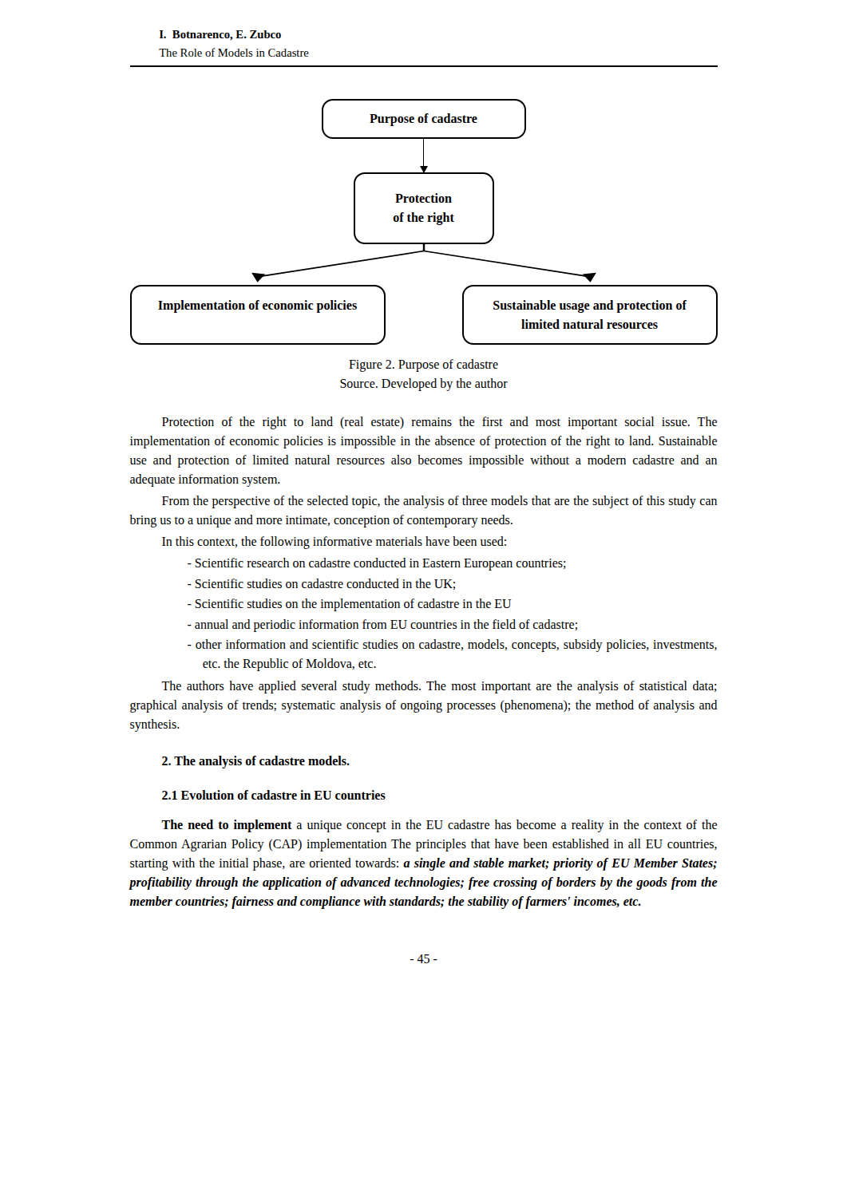I. Botnarenco, E. Zubco
The Role of Models in Cadastre
Purpose of cadastre
Protection
of the right
Implementation of economic policies
Sustainable usage and protection of limited natural resources
Figure 2. Purpose of cadastre Source. Developed by the author
Protection of the right to land (real estate) remains the first and most important social issue. The implementation of economic policies is impossible in the absence of protection of the right to land. Sustainable use and protection of limited natural resources also becomes impossible without a modern cadastre and an adequate information system.
From the perspective of the selected topic, the analysis of three models that are the subject of this study can bring us to a unique and more intimate, conception of contemporary needs.
In this context, the following informative materials have been used:
Scientific research on cadastre conducted in Eastern European countries;
Scientific studies on cadastre conducted in the UK;
Scientific studies on the implementation of cadastre in the EU
annual and periodic information from EU countries in the field of cadastre;
other information and scientific studies on cadastre, models, concepts, subsidy policies, investments, etc. the Republic of Moldova, etc.
The authors have applied several study methods. The most important are the analysis of statistical data; graphical analysis of trends; systematic analysis of ongoing processes (phenomena); the method of analysis and synthesis.
2. The analysis of cadastre models.
2.1 Evolution of cadastre in EU countries
The need to implement a unique concept in the EU cadastre has become a reality in the context of the Common Agrarian Policy (CAP) implementation The principles that have been established in all EU countries, starting with the initial phase, are oriented towards: a single and stable market; priority of EU Member States; profitability through the application of advanced technologies; free crossing of borders by the goods from the member countries; fairness and compliance with standards; the stability of farmers' incomes, etc.
- 45 -